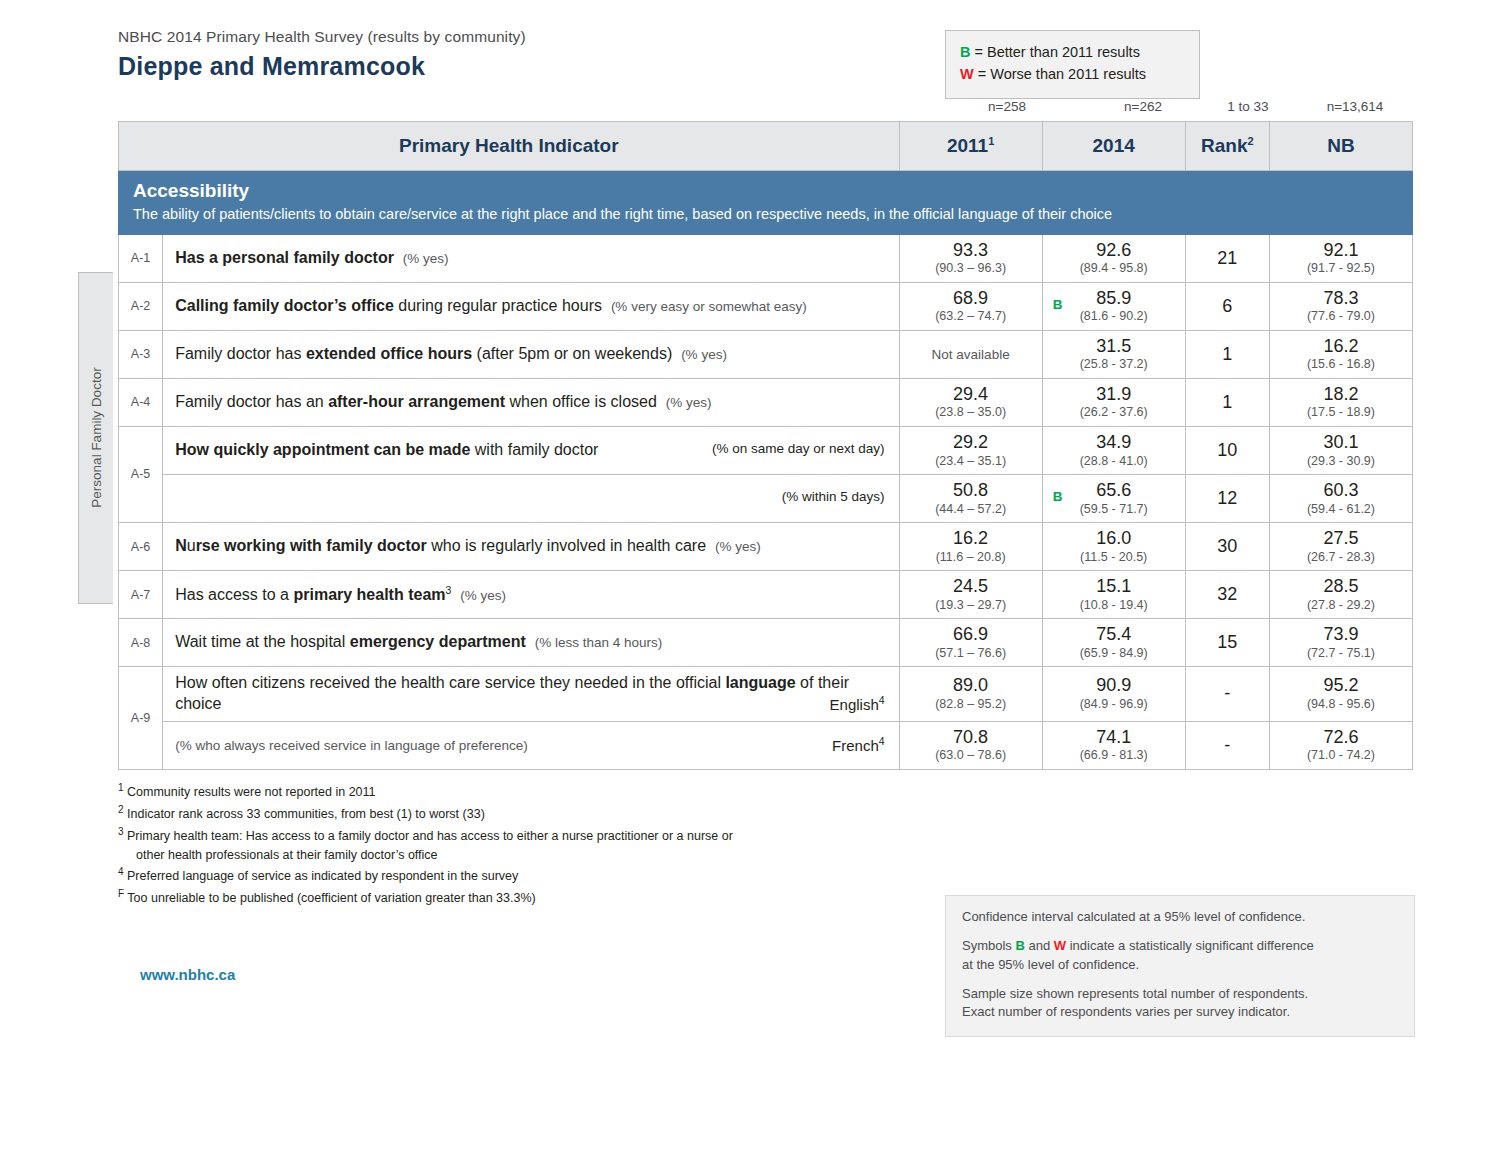B = Better than 2011 results
W = Worse than 2011 results
NBHC 2014 Primary Health Survey (results by community)
Dieppe and Memramcook
n=258 n=262 1 to 33 n=13,614
Personal Family Doctor
| Primary Health Indicator | 2011 1 | 2014 | Rank 2 | NB |
| --- | --- | --- | --- | --- |
| Accessibility The ability of patients/clients to obtain care/service at the right place and the right time, based on respective needs, in the official language of their choice |
| A-1 | Has a personal family doctor (% yes) | 93.3 (90.3 – 96.3) | 92.6 (89.4 - 95.8) | 21 | 92.1 (91.7 - 92.5) |
| A-2 | Calling family doctor’s office during regular practice hours (% very easy or somewhat easy) | 68.9 (63.2 – 74.7) | B 85.9 (81.6 - 90.2) | 6 | 78.3 (77.6 - 79.0) |
| A-3 | Family doctor has extended office hours (after 5pm or on weekends) (% yes) | Not available | 31.5 (25.8 - 37.2) | 1 | 16.2 (15.6 - 16.8) |
| A-4 | Family doctor has an after-hour arrangement when office is closed (% yes) | 29.4 (23.8 – 35.0) | 31.9 (26.2 - 37.6) | 1 | 18.2 (17.5 - 18.9) |
| A-5 | How quickly appointment can be made with family doctor (% on same day or next day) | 29.2 (23.4 – 35.1) | 34.9 (28.8 - 41.0) | 10 | 30.1 (29.3 - 30.9) |
| (% within 5 days) | 50.8 (44.4 – 57.2) | B 65.6 (59.5 - 71.7) | 12 | 60.3 (59.4 - 61.2) |
| A-6 | N u rse working with family doctor who is regularly involved in health care (% yes) | 16.2 (11.6 – 20.8) | 16.0 (11.5 - 20.5) | 30 | 27.5 (26.7 - 28.3) |
| A-7 | Has access to a primary health team 3 (% yes) | 24.5 (19.3 – 29.7) | 15.1 (10.8 - 19.4) | 32 | 28.5 (27.8 - 29.2) |
| A-8 | Wait time at the hospital emergency department (% less than 4 hours) | 66.9 (57.1 – 76.6) | 75.4 (65.9 - 84.9) | 15 | 73.9 (72.7 - 75.1) |
| A-9 | How often citizens received the health care service they needed in the official language of their choice English 4 | 89.0 (82.8 – 95.2) | 90.9 (84.9 - 96.9) | - | 95.2 (94.8 - 95.6) |
| (% who always received service in language of preference) French 4 | 70.8 (63.0 – 78.6) | 74.1 (66.9 - 81.3) | - | 72.6 (71.0 - 74.2) |
1 Community results were not reported in 2011
2 Indicator rank across 33 communities, from best (1) to worst (33)
3 Primary health team: Has access to a family doctor and has access to either a nurse practitioner or a nurse or other health professionals at their family doctor’s office 4 Preferred language of service as indicated by respondent in the survey
F Too unreliable to be published (coefficient of variation greater than 33.3%)
Confidence interval calculated at a 95% level of confidence.
Symbols B and W indicate a statistically significant difference
at the 95% level of confidence.
Sample size shown represents total number of respondents.
Exact number of respondents varies per survey indicator.
www.nbhc.ca